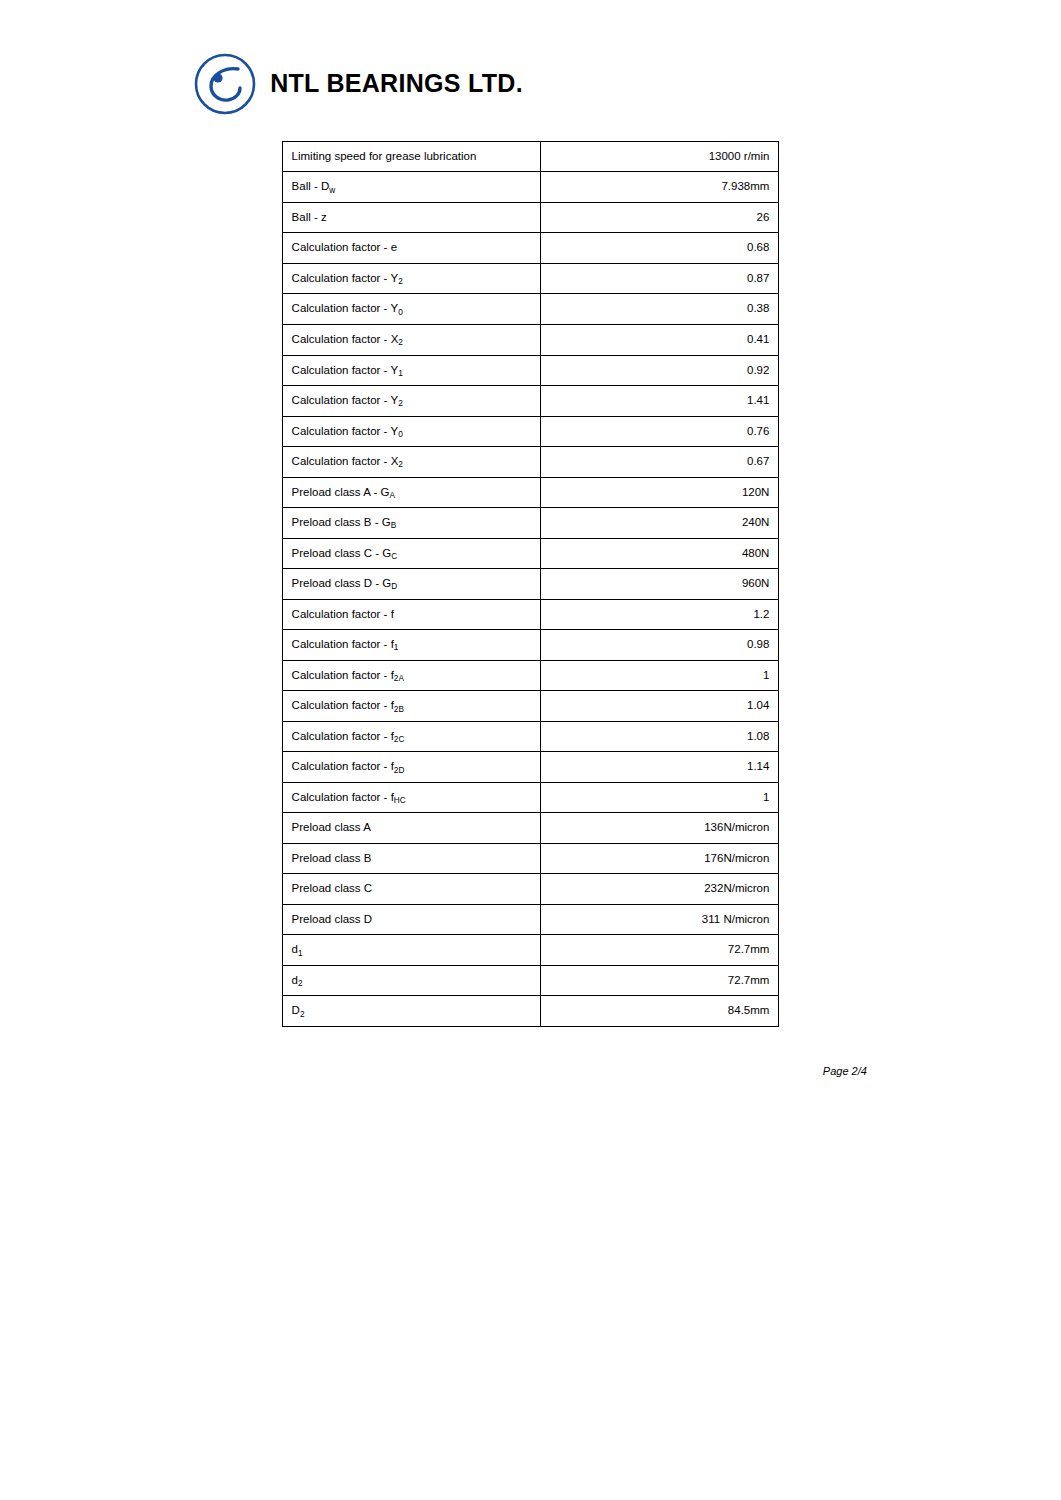NTL BEARINGS LTD.
| Limiting speed for grease lubrication | 13000 r/min |
| Ball - D w | 7.938mm |
| Ball - z | 26 |
| Calculation factor - e | 0.68 |
| Calculation factor - Y 2 | 0.87 |
| Calculation factor - Y 0 | 0.38 |
| Calculation factor - X 2 | 0.41 |
| Calculation factor - Y 1 | 0.92 |
| Calculation factor - Y 2 | 1.41 |
| Calculation factor - Y 0 | 0.76 |
| Calculation factor - X 2 | 0.67 |
| Preload class A - G A | 120N |
| Preload class B - G B | 240N |
| Preload class C - G C | 480N |
| Preload class D - G D | 960N |
| Calculation factor - f | 1.2 |
| Calculation factor - f 1 | 0.98 |
| Calculation factor - f 2A | 1 |
| Calculation factor - f 2B | 1.04 |
| Calculation factor - f 2C | 1.08 |
| Calculation factor - f 2D | 1.14 |
| Calculation factor - f HC | 1 |
| Preload class A | 136N/micron |
| Preload class B | 176N/micron |
| Preload class C | 232N/micron |
| Preload class D | 311 N/micron |
| d 1 | 72.7mm |
| d 2 | 72.7mm |
| D 2 | 84.5mm |
Page 2/4